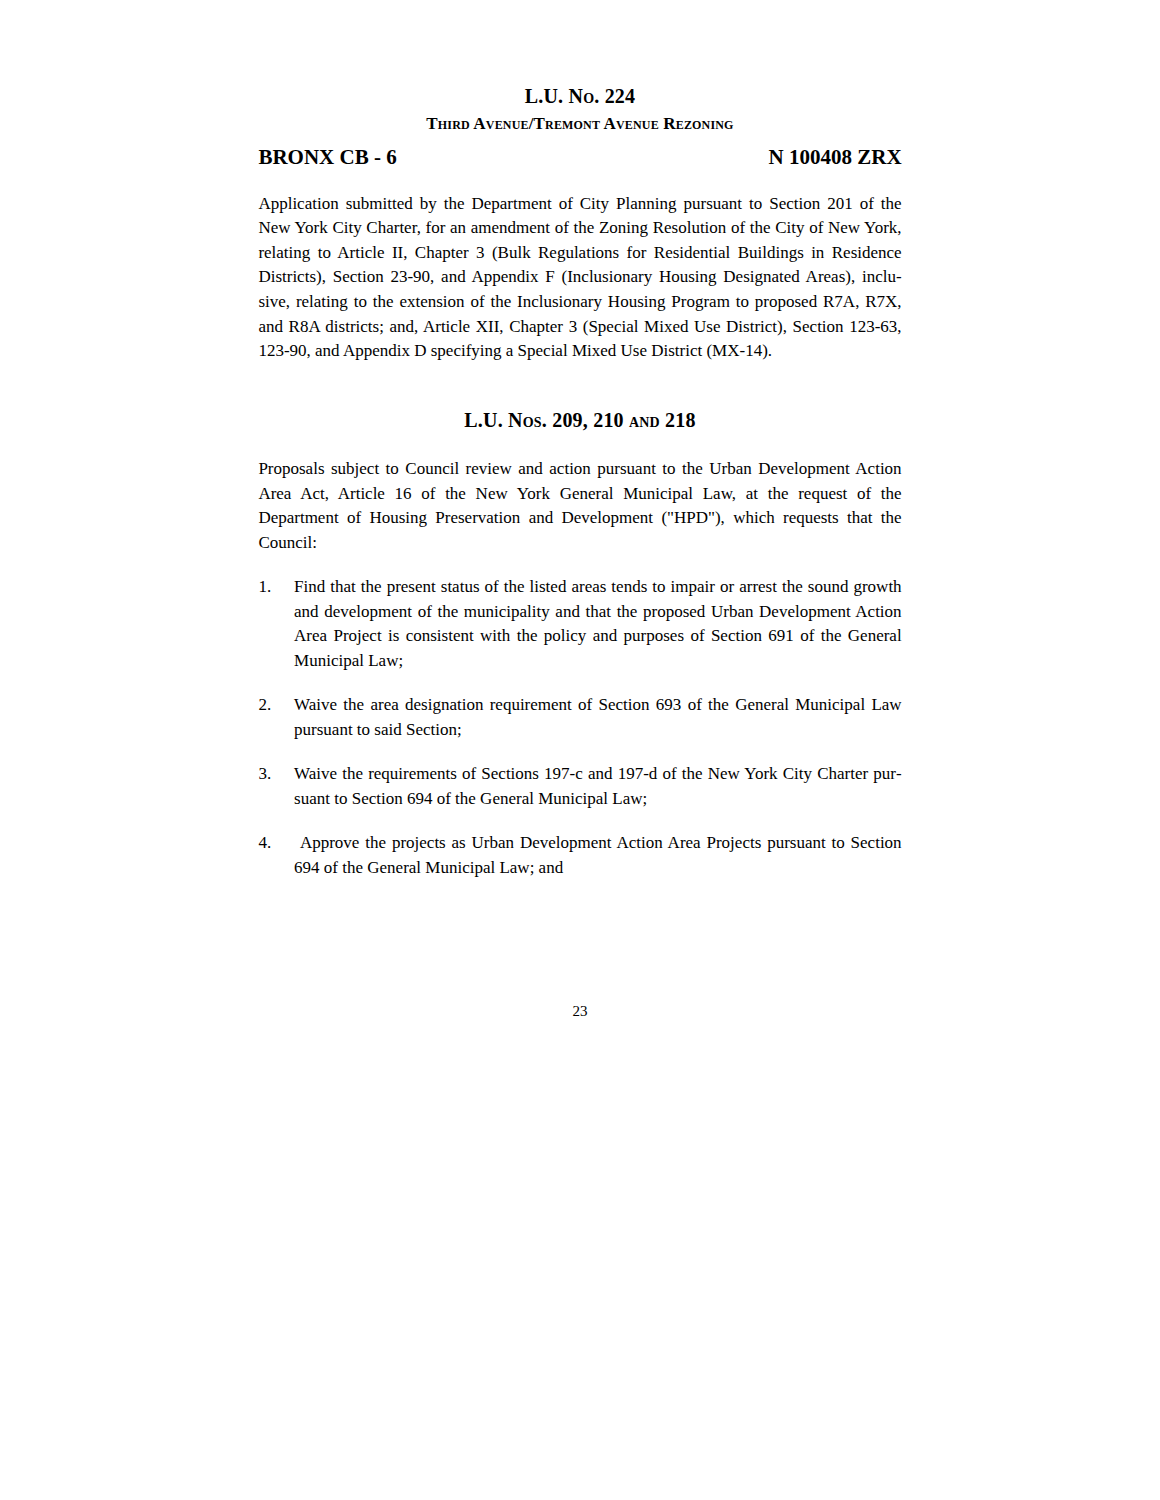L.U. No. 224
Third Avenue/Tremont Avenue Rezoning
BRONX CB - 6 N 100408 ZRX
Application submitted by the Department of City Planning pursuant to Section 201 of the New York City Charter, for an amendment of the Zoning Resolution of the City of New York, relating to Article II, Chapter 3 (Bulk Regulations for Residential Buildings in Residence Districts), Section 23-90, and Appendix F (Inclusionary Housing Designated Areas), inclusive, relating to the extension of the Inclusionary Housing Program to proposed R7A, R7X, and R8A districts; and, Article XII, Chapter 3 (Special Mixed Use District), Section 123-63, 123-90, and Appendix D specifying a Special Mixed Use District (MX-14).
L.U. Nos. 209, 210 and 218
Proposals subject to Council review and action pursuant to the Urban Development Action Area Act, Article 16 of the New York General Municipal Law, at the request of the Department of Housing Preservation and Development ("HPD"), which requests that the Council:
1. Find that the present status of the listed areas tends to impair or arrest the sound growth and development of the municipality and that the proposed Urban Development Action Area Project is consistent with the policy and purposes of Section 691 of the General Municipal Law;
2. Waive the area designation requirement of Section 693 of the General Municipal Law pursuant to said Section;
3. Waive the requirements of Sections 197-c and 197-d of the New York City Charter pursuant to Section 694 of the General Municipal Law;
4. Approve the projects as Urban Development Action Area Projects pursuant to Section 694 of the General Municipal Law; and
23